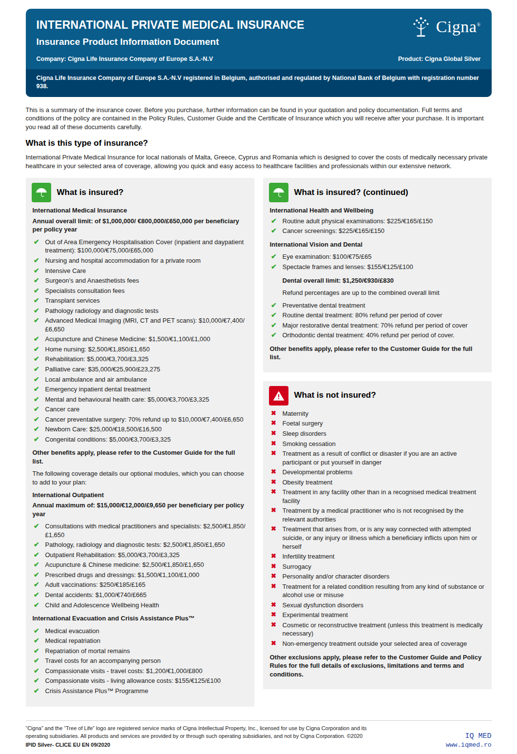Cigna®
INTERNATIONAL PRIVATE MEDICAL INSURANCE
Insurance Product Information Document
Company: Cigna Life Insurance Company of Europe S.A.-N.V Product: Cigna Global Silver
Cigna Life Insurance Company of Europe S.A.-N.V registered in Belgium, authorised and regulated by National Bank of Belgium with registration number 938.
This is a summary of the insurance cover. Before you purchase, further information can be found in your quotation and policy documentation. Full terms and conditions of the policy are contained in the Policy Rules, Customer Guide and the Certificate of Insurance which you will receive after your purchase. It is important you read all of these documents carefully.
What is this type of insurance?
International Private Medical Insurance for local nationals of Malta, Greece, Cyprus and Romania which is designed to cover the costs of medically necessary private healthcare in your selected area of coverage, allowing you quick and easy access to healthcare facilities and professionals within our extensive network.
What is insured?
International Medical Insurance
Annual overall limit: of $1,000,000/ €800,000/£650,000 per beneficiary per policy year
Out of Area Emergency Hospitalisation Cover (inpatient and daypatient treatment): $100,000/€75,000/£65,000
Nursing and hospital accommodation for a private room
Intensive Care
Surgeon’s and Anaesthetists fees
Specialists consultation fees
Transplant services
Pathology radiology and diagnostic tests
Advanced Medical Imaging (MRI, CT and PET scans): $10,000/€7,400/£6,650
Acupuncture and Chinese Medicine: $1,500/€1,100/£1,000
Home nursing: $2,500/€1,850/£1,650
Rehabilitation: $5,000/€3,700/£3,325
Palliative care: $35,000/€25,900/£23,275
Local ambulance and air ambulance
Emergency inpatient dental treatment
Mental and behavioural health care: $5,000/€3,700/£3,325
Cancer care
Cancer preventative surgery: 70% refund up to $10,000/€7,400/£6,650
Newborn Care: $25,000/€18,500/£16,500
Congenital conditions: $5,000/€3,700/£3,325
Other benefits apply, please refer to the Customer Guide for the full list.
The following coverage details our optional modules, which you can choose to add to your plan:
International Outpatient
Annual maximum of: $15,000/€12,000/£9,650 per beneficiary per policy year
Consultations with medical practitioners and specialists: $2,500/€1,850/£1,650
Pathology, radiology and diagnostic tests: $2,500/€1,850/£1,650
Outpatient Rehabilitation: $5,000/€3,700/£3,325
Acupuncture & Chinese medicine: $2,500/€1,850/£1,650
Prescribed drugs and dressings: $1,500/€1,100/£1,000
Adult vaccinations: $250/€185/£165
Dental accidents: $1,000/€740/£665
Child and Adolescence Wellbeing Health
International Evacuation and Crisis Assistance Plus™
Medical evacuation
Medical repatriation
Repatriation of mortal remains
Travel costs for an accompanying person
Compassionate visits - travel costs: $1,200/€1,000/£800
Compassionate visits - living allowance costs: $155/€125/£100
Crisis Assistance Plus™ Programme
What is insured? (continued)
International Health and Wellbeing
Routine adult physical examinations: $225/€165/£150
Cancer screenings: $225/€165/£150
International Vision and Dental
Eye examination: $100/€75/£65
Spectacle frames and lenses: $155/€125/£100
Dental overall limit: $1,250/€930/£830
Refund percentages are up to the combined overall limit
Preventative dental treatment
Routine dental treatment: 80% refund per period of cover
Major restorative dental treatment: 70% refund per period of cover
Orthodontic dental treatment: 40% refund per period of cover.
Other benefits apply, please refer to the Customer Guide for the full list.
What is not insured?
Maternity
Foetal surgery
Sleep disorders
Smoking cessation
Treatment as a result of conflict or disaster if you are an active participant or put yourself in danger
Developmental problems
Obesity treatment
Treatment in any facility other than in a recognised medical treatment facility
Treatment by a medical practitioner who is not recognised by the relevant authorities
Treatment that arises from, or is any way connected with attempted suicide, or any injury or illness which a beneficiary inflicts upon him or herself
Infertility treatment
Surrogacy
Personality and/or character disorders
Treatment for a related condition resulting from any kind of substance or alcohol use or misuse
Sexual dysfunction disorders
Experimental treatment
Cosmetic or reconstructive treatment (unless this treatment is medically necessary)
Non-emergency treatment outside your selected area of coverage
Other exclusions apply, please refer to the Customer Guide and Policy Rules for the full details of exclusions, limitations and terms and conditions.
“Cigna” and the “Tree of Life” logo are registered service marks of Cigna Intellectual Property, Inc., licensed for use by Cigna Corporation and its operating subsidiaries. All products and services are provided by or through such operating subsidiaries, and not by Cigna Corporation. ©2020
IPID Silver- CLICE EU EN 09/2020
IQ MED
www.iqmed.ro